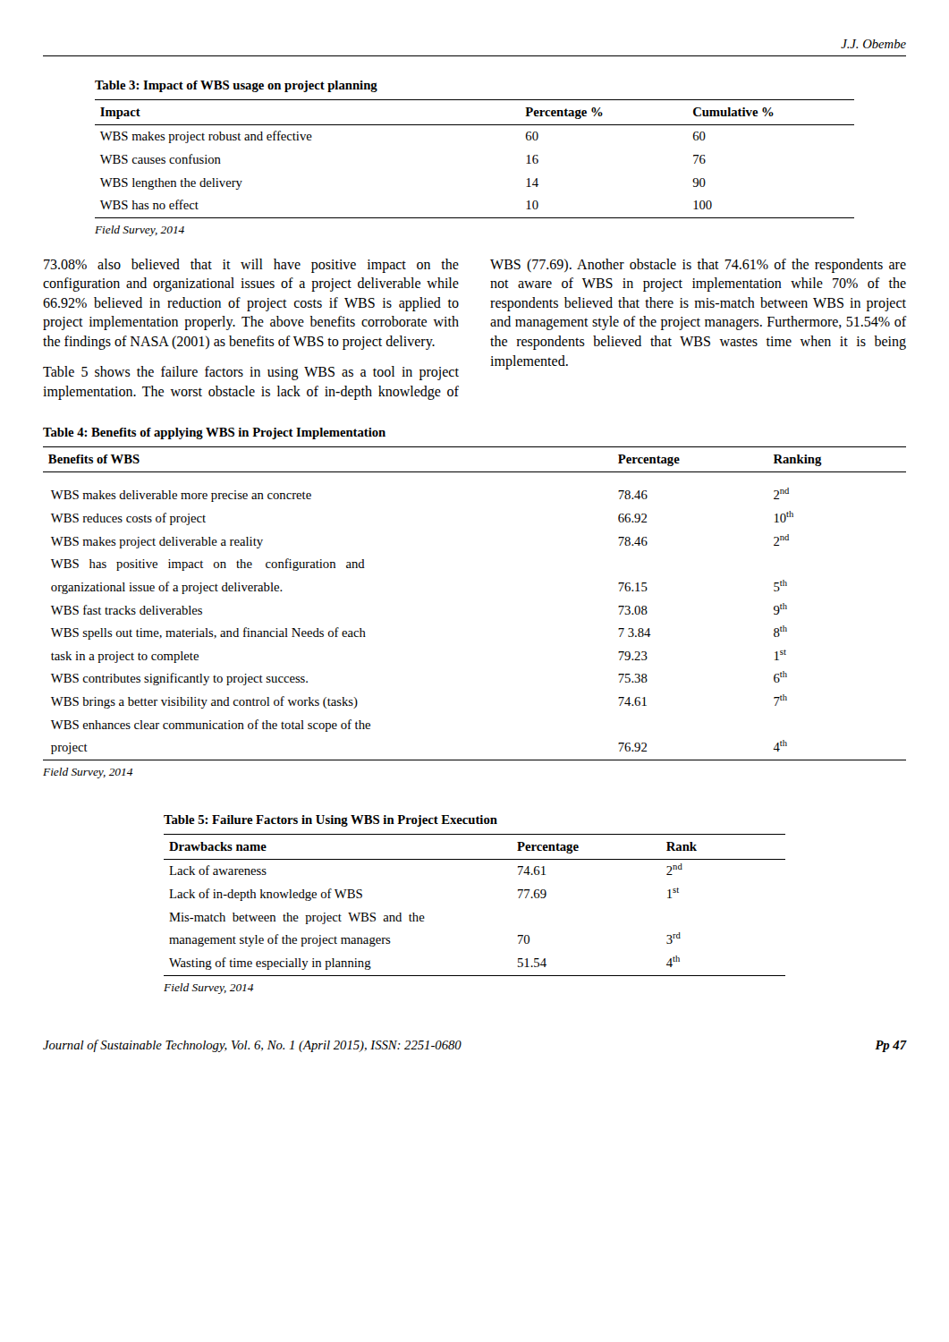J.J. Obembe
Table 3: Impact of WBS usage on project planning
| Impact | Percentage % | Cumulative % |
| --- | --- | --- |
| WBS makes project robust and effective | 60 | 60 |
| WBS causes confusion | 16 | 76 |
| WBS lengthen the delivery | 14 | 90 |
| WBS has no effect | 10 | 100 |
Field Survey, 2014
73.08% also believed that it will have positive impact on the configuration and organizational issues of a project deliverable while 66.92% believed in reduction of project costs if WBS is applied to project implementation properly. The above benefits corroborate with the findings of NASA (2001) as benefits of WBS to project delivery.
Table 5 shows the failure factors in using WBS as a tool in project implementation. The worst obstacle is lack of in-depth knowledge of WBS (77.69). Another obstacle is that 74.61% of the respondents are not aware of WBS in project implementation while 70% of the respondents believed that there is mis-match between WBS in project and management style of the project managers. Furthermore, 51.54% of the respondents believed that WBS wastes time when it is being implemented.
Table 4: Benefits of applying WBS in Project Implementation
| Benefits of WBS | Percentage | Ranking |
| --- | --- | --- |
| WBS makes deliverable more precise an concrete | 78.46 | 2 nd |
| WBS reduces costs of project | 66.92 | 10 th |
| WBS makes project deliverable a reality | 78.46 | 2 nd |
| WBS has positive impact on the configuration and | | |
| organizational issue of a project deliverable. | 76.15 | 5 th |
| WBS fast tracks deliverables | 73.08 | 9 th |
| WBS spells out time, materials, and financial Needs of each | 7 3.84 | 8 th |
| task in a project to complete | 79.23 | 1 st |
| WBS contributes significantly to project success. | 75.38 | 6 th |
| WBS brings a better visibility and control of works (tasks) | 74.61 | 7 th |
| WBS enhances clear communication of the total scope of the | | |
| project | 76.92 | 4 th |
Field Survey, 2014
Table 5: Failure Factors in Using WBS in Project Execution
| Drawbacks name | Percentage | Rank |
| --- | --- | --- |
| Lack of awareness | 74.61 | 2 nd |
| Lack of in-depth knowledge of WBS | 77.69 | 1 st |
| Mis-match between the project WBS and the | | |
| management style of the project managers | 70 | 3 rd |
| Wasting of time especially in planning | 51.54 | 4 th |
Field Survey, 2014
Journal of Sustainable Technology, Vol. 6, No. 1 (April 2015), ISSN: 2251-0680
Pp 47